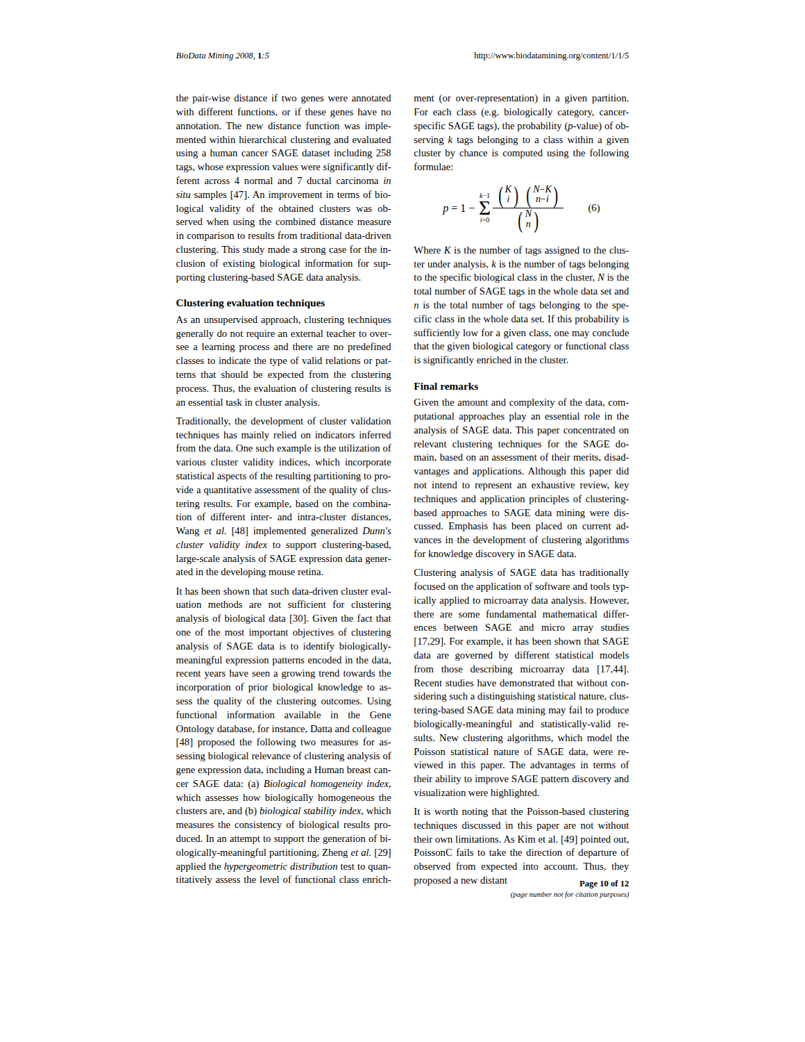BioData Mining 2008, 1:5
http://www.biodatamining.org/content/1/1/5
the pair-wise distance if two genes were annotated with different functions, or if these genes have no annotation. The new distance function was implemented within hierarchical clustering and evaluated using a human cancer SAGE dataset including 258 tags, whose expression values were significantly different across 4 normal and 7 ductal carcinoma in situ samples [47]. An improvement in terms of biological validity of the obtained clusters was observed when using the combined distance measure in comparison to results from traditional data-driven clustering. This study made a strong case for the inclusion of existing biological information for supporting clustering-based SAGE data analysis.
Clustering evaluation techniques
As an unsupervised approach, clustering techniques generally do not require an external teacher to oversee a learning process and there are no predefined classes to indicate the type of valid relations or patterns that should be expected from the clustering process. Thus, the evaluation of clustering results is an essential task in cluster analysis.
Traditionally, the development of cluster validation techniques has mainly relied on indicators inferred from the data. One such example is the utilization of various cluster validity indices, which incorporate statistical aspects of the resulting partitioning to provide a quantitative assessment of the quality of clustering results. For example, based on the combination of different inter- and intra-cluster distances, Wang et al. [48] implemented generalized Dunn's cluster validity index to support clustering-based, large-scale analysis of SAGE expression data generated in the developing mouse retina.
It has been shown that such data-driven cluster evaluation methods are not sufficient for clustering analysis of biological data [30]. Given the fact that one of the most important objectives of clustering analysis of SAGE data is to identify biologically-meaningful expression patterns encoded in the data, recent years have seen a growing trend towards the incorporation of prior biological knowledge to assess the quality of the clustering outcomes. Using functional information available in the Gene Ontology database, for instance, Datta and colleague [48] proposed the following two measures for assessing biological relevance of clustering analysis of gene expression data, including a Human breast cancer SAGE data: (a) Biological homogeneity index, which assesses how biologically homogeneous the clusters are, and (b) biological stability index, which measures the consistency of biological results produced. In an attempt to support the generation of biologically-meaningful partitioning, Zheng et al. [29] applied the hypergeometric distribution test to quantitatively assess the level of functional class enrichment (or over-representation) in a given partition. For each class (e.g. biologically category, cancer-specific SAGE tags), the probability (p-value) of observing k tags belonging to a class within a given cluster by chance is computed using the following formulae:
p = 1 − k−1 Σ i=0 ( Ki ) ( N−K n−i ) ( Nn )
(6)
Where K is the number of tags assigned to the cluster under analysis, k is the number of tags belonging to the specific biological class in the cluster, N is the total number of SAGE tags in the whole data set and n is the total number of tags belonging to the specific class in the whole data set. If this probability is sufficiently low for a given class, one may conclude that the given biological category or functional class is significantly enriched in the cluster.
Final remarks
Given the amount and complexity of the data, computational approaches play an essential role in the analysis of SAGE data. This paper concentrated on relevant clustering techniques for the SAGE domain, based on an assessment of their merits, disadvantages and applications. Although this paper did not intend to represent an exhaustive review, key techniques and application principles of clustering-based approaches to SAGE data mining were discussed. Emphasis has been placed on current advances in the development of clustering algorithms for knowledge discovery in SAGE data.
Clustering analysis of SAGE data has traditionally focused on the application of software and tools typically applied to microarray data analysis. However, there are some fundamental mathematical differences between SAGE and micro array studies [17,29]. For example, it has been shown that SAGE data are governed by different statistical models from those describing microarray data [17,44]. Recent studies have demonstrated that without considering such a distinguishing statistical nature, clustering-based SAGE data mining may fail to produce biologically-meaningful and statistically-valid results. New clustering algorithms, which model the Poisson statistical nature of SAGE data, were reviewed in this paper. The advantages in terms of their ability to improve SAGE pattern discovery and visualization were highlighted.
It is worth noting that the Poisson-based clustering techniques discussed in this paper are not without their own limitations. As Kim et al. [49] pointed out, PoissonC fails to take the direction of departure of observed from expected into account. Thus, they proposed a new distant
Page 10 of 12
(page number not for citation purposes)